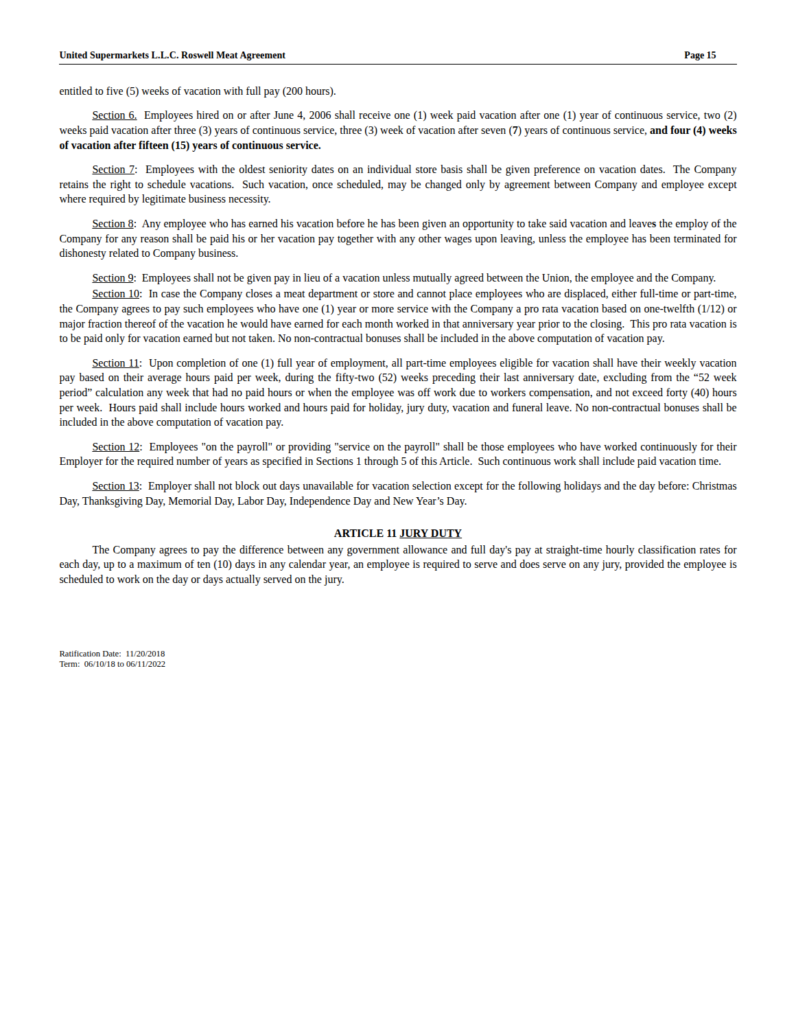United Supermarkets L.L.C. Roswell Meat Agreement Page 15
entitled to five (5) weeks of vacation with full pay (200 hours).
Section 6. Employees hired on or after June 4, 2006 shall receive one (1) week paid vacation after one (1) year of continuous service, two (2) weeks paid vacation after three (3) years of continuous service, three (3) week of vacation after seven (7) years of continuous service, and four (4) weeks of vacation after fifteen (15) years of continuous service.
Section 7: Employees with the oldest seniority dates on an individual store basis shall be given preference on vacation dates. The Company retains the right to schedule vacations. Such vacation, once scheduled, may be changed only by agreement between Company and employee except where required by legitimate business necessity.
Section 8: Any employee who has earned his vacation before he has been given an opportunity to take said vacation and leaves the employ of the Company for any reason shall be paid his or her vacation pay together with any other wages upon leaving, unless the employee has been terminated for dishonesty related to Company business.
Section 9: Employees shall not be given pay in lieu of a vacation unless mutually agreed between the Union, the employee and the Company.
Section 10: In case the Company closes a meat department or store and cannot place employees who are displaced, either full-time or part-time, the Company agrees to pay such employees who have one (1) year or more service with the Company a pro rata vacation based on one-twelfth (1/12) or major fraction thereof of the vacation he would have earned for each month worked in that anniversary year prior to the closing. This pro rata vacation is to be paid only for vacation earned but not taken. No non-contractual bonuses shall be included in the above computation of vacation pay.
Section 11: Upon completion of one (1) full year of employment, all part-time employees eligible for vacation shall have their weekly vacation pay based on their average hours paid per week, during the fifty-two (52) weeks preceding their last anniversary date, excluding from the “52 week period” calculation any week that had no paid hours or when the employee was off work due to workers compensation, and not exceed forty (40) hours per week. Hours paid shall include hours worked and hours paid for holiday, jury duty, vacation and funeral leave. No non-contractual bonuses shall be included in the above computation of vacation pay.
Section 12: Employees "on the payroll" or providing "service on the payroll" shall be those employees who have worked continuously for their Employer for the required number of years as specified in Sections 1 through 5 of this Article. Such continuous work shall include paid vacation time.
Section 13: Employer shall not block out days unavailable for vacation selection except for the following holidays and the day before: Christmas Day, Thanksgiving Day, Memorial Day, Labor Day, Independence Day and New Year’s Day.
ARTICLE 11 JURY DUTY
The Company agrees to pay the difference between any government allowance and full day's pay at straight-time hourly classification rates for each day, up to a maximum of ten (10) days in any calendar year, an employee is required to serve and does serve on any jury, provided the employee is scheduled to work on the day or days actually served on the jury.
Ratification Date: 11/20/2018
Term: 06/10/18 to 06/11/2022